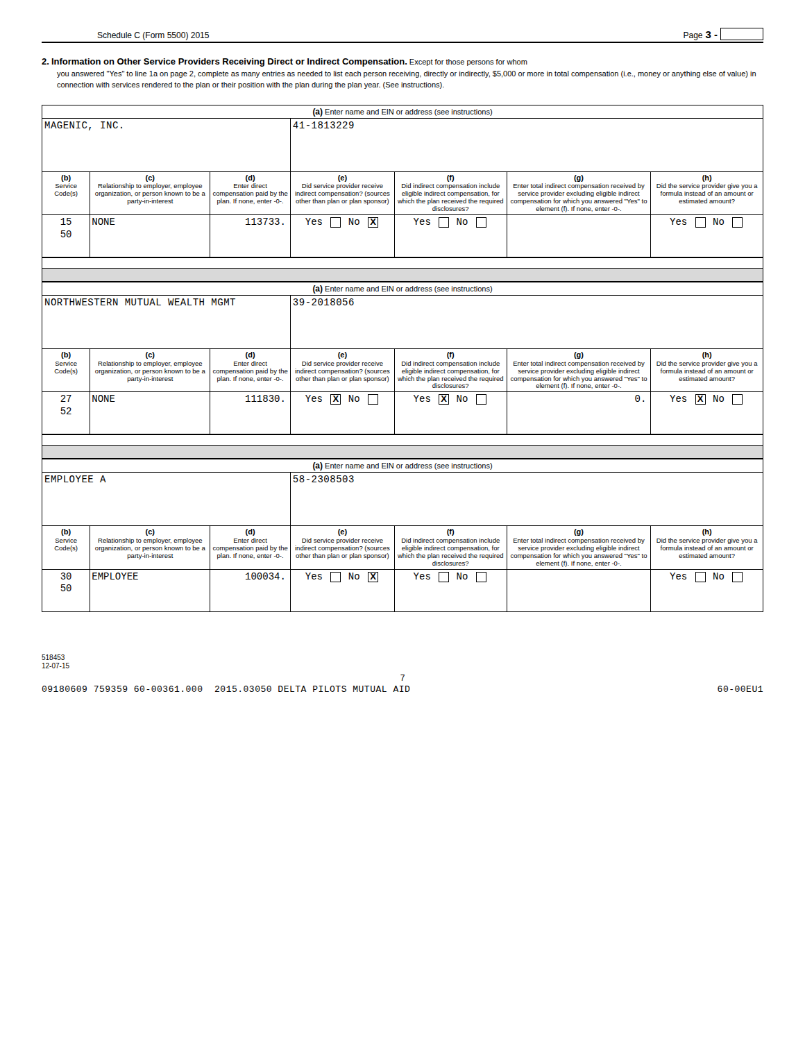Schedule C (Form 5500) 2015
Page 3 -
2. Information on Other Service Providers Receiving Direct or Indirect Compensation. Except for those persons for whom you answered "Yes" to line 1a on page 2, complete as many entries as needed to list each person receiving, directly or indirectly, $5,000 or more in total compensation (i.e., money or anything else of value) in connection with services rendered to the plan or their position with the plan during the plan year. (See instructions).
| (a) Enter name and EIN or address (see instructions) |
| MAGENIC, INC. | 41-1813229 |
| (b) Service Code(s) | (c) Relationship to employer, employee organization, or person known to be a party-in-interest | (d) Enter direct compensation paid by the plan. If none, enter -0-. | (e) Did service provider receive indirect compensation? (sources other than plan or plan sponsor) | (f) Did indirect compensation include eligible indirect compensation, for which the plan received the required disclosures? | (g) Enter total indirect compensation received by service provider excluding eligible indirect compensation for which you answered "Yes" to element (f). If none, enter -0-. | (h) Did the service provider give you a formula instead of an amount or estimated amount? |
| 15 50 | NONE | 113733. | Yes No | Yes No | | Yes No |
| (a) Enter name and EIN or address (see instructions) |
| NORTHWESTERN MUTUAL WEALTH MGMT | 39-2018056 |
| (b) Service Code(s) | (c) Relationship to employer, employee organization, or person known to be a party-in-interest | (d) Enter direct compensation paid by the plan. If none, enter -0-. | (e) Did service provider receive indirect compensation? (sources other than plan or plan sponsor) | (f) Did indirect compensation include eligible indirect compensation, for which the plan received the required disclosures? | (g) Enter total indirect compensation received by service provider excluding eligible indirect compensation for which you answered "Yes" to element (f). If none, enter -0-. | (h) Did the service provider give you a formula instead of an amount or estimated amount? |
| 27 52 | NONE | 111830. | Yes No | Yes No | 0. | Yes No |
| (a) Enter name and EIN or address (see instructions) |
| EMPLOYEE A | 58-2308503 |
| (b) Service Code(s) | (c) Relationship to employer, employee organization, or person known to be a party-in-interest | (d) Enter direct compensation paid by the plan. If none, enter -0-. | (e) Did service provider receive indirect compensation? (sources other than plan or plan sponsor) | (f) Did indirect compensation include eligible indirect compensation, for which the plan received the required disclosures? | (g) Enter total indirect compensation received by service provider excluding eligible indirect compensation for which you answered "Yes" to element (f). If none, enter -0-. | (h) Did the service provider give you a formula instead of an amount or estimated amount? |
| 30 50 | EMPLOYEE | 100034. | Yes No | Yes No | | Yes No |
518453
12-07-15
7
09180609 759359 60-00361.000 2015.03050 DELTA PILOTS MUTUAL AID 60-00EU1